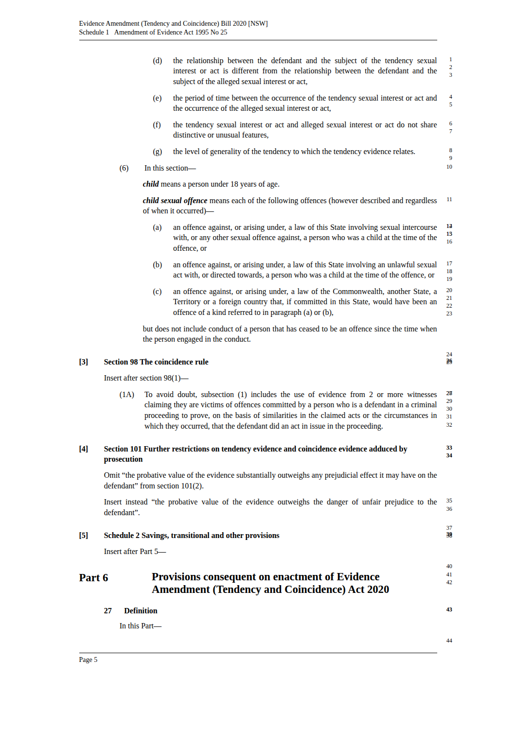Evidence Amendment (Tendency and Coincidence) Bill 2020 [NSW] Schedule 1 Amendment of Evidence Act 1995 No 25
(d) the relationship between the defendant and the subject of the tendency sexual interest or act is different from the relationship between the defendant and the subject of the alleged sexual interest or act, 1
2
3
(e) the period of time between the occurrence of the tendency sexual interest or act and the occurrence of the alleged sexual interest or act, 4
5
(f) the tendency sexual interest or act and alleged sexual interest or act do not share distinctive or unusual features, 6
7
(g) the level of generality of the tendency to which the tendency evidence relates. 8
9
(6) In this section— 10
child means a person under 18 years of age.
11
child sexual offence means each of the following offences (however described and regardless of when it occurred)—
12
13
(a) an offence against, or arising under, a law of this State involving sexual intercourse with, or any other sexual offence against, a person who was a child at the time of the offence, or 14
15
16
(b) an offence against, or arising under, a law of this State involving an unlawful sexual act with, or directed towards, a person who was a child at the time of the offence, or 17
18
19
(c) an offence against, or arising under, a law of the Commonwealth, another State, a Territory or a foreign country that, if committed in this State, would have been an offence of a kind referred to in paragraph (a) or (b), 20
21
22
23
but does not include conduct of a person that has ceased to be an offence since the time when the person engaged in the conduct.
24
25
[3] Section 98 The coincidence rule 26
Insert after section 98(1)—
27
(1A) To avoid doubt, subsection (1) includes the use of evidence from 2 or more witnesses claiming they are victims of offences committed by a person who is a defendant in a criminal proceeding to prove, on the basis of similarities in the claimed acts or the circumstances in which they occurred, that the defendant did an act in issue in the proceeding. 28
29
30
31
32
[4] Section 101 Further restrictions on tendency evidence and coincidence evidence adduced by prosecution 33
34
Omit “the probative value of the evidence substantially outweighs any prejudicial effect it may have on the defendant” from section 101(2).
35
36
Insert instead “the probative value of the evidence outweighs the danger of unfair prejudice to the defendant”.
37
38
[5] Schedule 2 Savings, transitional and other provisions 39
Insert after Part 5—
40
Part 6 Provisions consequent on enactment of Evidence Amendment (Tendency and Coincidence) Act 2020 41
42
27 Definition 43
In this Part—
44
Page 5